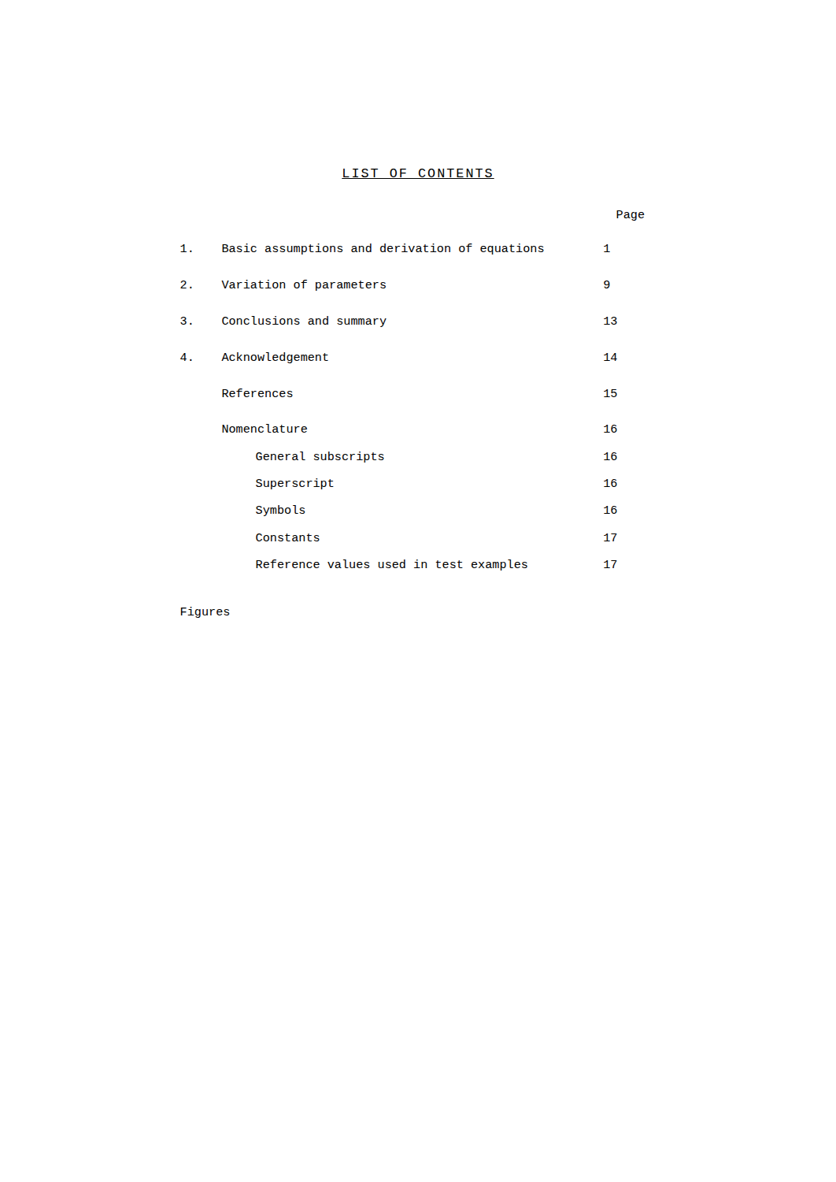LIST OF CONTENTS
Page
| 1. | Basic assumptions and derivation of equations | 1 |
| 2. | Variation of parameters | 9 |
| 3. | Conclusions and summary | 13 |
| 4. | Acknowledgement | 14 |
| | References | 15 |
| | Nomenclature | 16 |
| | General subscripts | 16 |
| | Superscript | 16 |
| | Symbols | 16 |
| | Constants | 17 |
| | Reference values used in test examples | 17 |
Figures